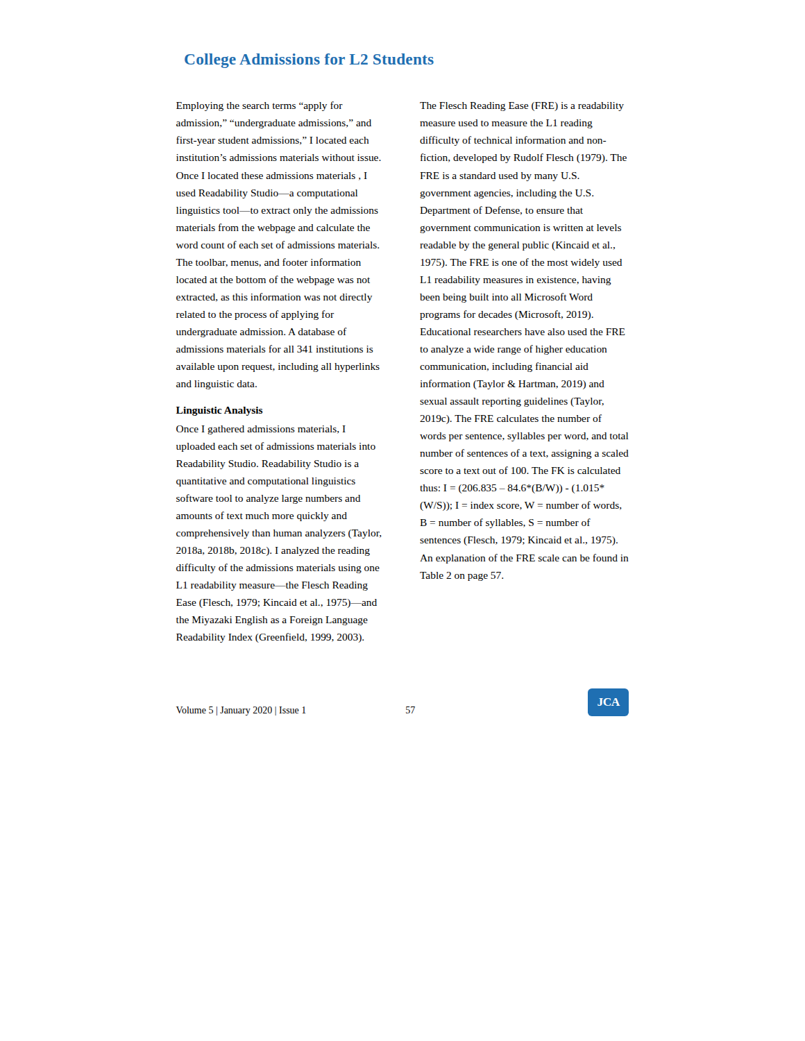College Admissions for L2 Students
Employing the search terms “apply for admission,” “undergraduate admissions,” and first-year student admissions,” I located each institution’s admissions materials without issue. Once I located these admissions materials , I used Readability Studio—a computational linguistics tool—to extract only the admissions materials from the webpage and calculate the word count of each set of admissions materials. The toolbar, menus, and footer information located at the bottom of the webpage was not extracted, as this information was not directly related to the process of applying for undergraduate admission. A database of admissions materials for all 341 institutions is available upon request, including all hyperlinks and linguistic data.
Linguistic Analysis
Once I gathered admissions materials, I uploaded each set of admissions materials into Readability Studio. Readability Studio is a quantitative and computational linguistics software tool to analyze large numbers and amounts of text much more quickly and comprehensively than human analyzers (Taylor, 2018a, 2018b, 2018c). I analyzed the reading difficulty of the admissions materials using one L1 readability measure—the Flesch Reading Ease (Flesch, 1979; Kincaid et al., 1975)—and the Miyazaki English as a Foreign Language Readability Index (Greenfield, 1999, 2003).
The Flesch Reading Ease (FRE) is a readability measure used to measure the L1 reading difficulty of technical information and non-fiction, developed by Rudolf Flesch (1979). The FRE is a standard used by many U.S. government agencies, including the U.S. Department of Defense, to ensure that government communication is written at levels readable by the general public (Kincaid et al., 1975). The FRE is one of the most widely used L1 readability measures in existence, having been being built into all Microsoft Word programs for decades (Microsoft, 2019). Educational researchers have also used the FRE to analyze a wide range of higher education communication, including financial aid information (Taylor & Hartman, 2019) and sexual assault reporting guidelines (Taylor, 2019c). The FRE calculates the number of words per sentence, syllables per word, and total number of sentences of a text, assigning a scaled score to a text out of 100. The FK is calculated thus: I = (206.835 – 84.6*(B/W)) - (1.015*(W/S)); I = index score, W = number of words, B = number of syllables, S = number of sentences (Flesch, 1979; Kincaid et al., 1975). An explanation of the FRE scale can be found in Table 2 on page 57.
Volume 5 | January 2020 | Issue 1
57
JCA